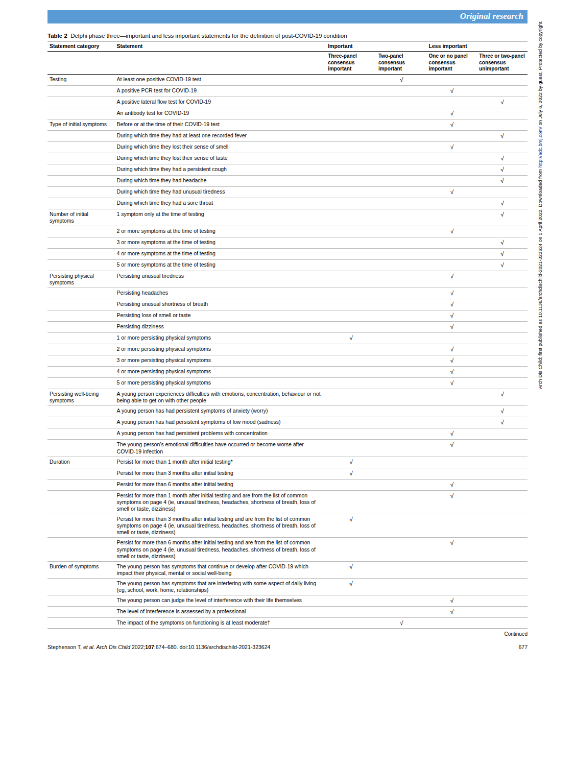Original research
Arch Dis Child: first published as 10.1136/archdischild-2021-323624 on 1 April 2022. Downloaded from http://adc.bmj.com/ on July 6, 2022 by guest. Protected by copyright.
Table 2 Delphi phase three—important and less important statements for the definition of post-COVID-19 condition
| Statement category | Statement | Important | Less important |
| --- | --- | --- | --- |
| | | Three-panel consensus important | Two-panel consensus important | One or no panel consensus important | Three or two-panel consensus unimportant |
| Testing | At least one positive COVID-19 test | | √ | | |
| | A positive PCR test for COVID-19 | | | √ | |
| | A positive lateral flow test for COVID-19 | | | | √ |
| | An antibody test for COVID-19 | | | √ | |
| Type of initial symptoms | Before or at the time of their COVID-19 test | | | √ | |
| | During which time they had at least one recorded fever | | | | √ |
| | During which time they lost their sense of smell | | | √ | |
| | During which time they lost their sense of taste | | | | √ |
| | During which time they had a persistent cough | | | | √ |
| | During which time they had headache | | | | √ |
| | During which time they had unusual tiredness | | | √ | |
| | During which time they had a sore throat | | | | √ |
| Number of initial symptoms | 1 symptom only at the time of testing | | | | √ |
| | 2 or more symptoms at the time of testing | | | √ | |
| | 3 or more symptoms at the time of testing | | | | √ |
| | 4 or more symptoms at the time of testing | | | | √ |
| | 5 or more symptoms at the time of testing | | | | √ |
| Persisting physical symptoms | Persisting unusual tiredness | | | √ | |
| | Persisting headaches | | | √ | |
| | Persisting unusual shortness of breath | | | √ | |
| | Persisting loss of smell or taste | | | √ | |
| | Persisting dizziness | | | √ | |
| | 1 or more persisting physical symptoms | √ | | | |
| | 2 or more persisting physical symptoms | | | √ | |
| | 3 or more persisting physical symptoms | | | √ | |
| | 4 or more persisting physical symptoms | | | √ | |
| | 5 or more persisting physical symptoms | | | √ | |
| Persisting well-being symptoms | A young person experiences difficulties with emotions, concentration, behaviour or not being able to get on with other people | | | | √ |
| | A young person has had persistent symptoms of anxiety (worry) | | | | √ |
| | A young person has had persistent symptoms of low mood (sadness) | | | | √ |
| | A young person has had persistent problems with concentration | | | √ | |
| | The young person’s emotional difficulties have occurred or become worse after COVID-19 infection | | | √ | |
| Duration | Persist for more than 1 month after initial testing* | √ | | | |
| | Persist for more than 3 months after initial testing | √ | | | |
| | Persist for more than 6 months after initial testing | | | √ | |
| | Persist for more than 1 month after initial testing and are from the list of common symptoms on page 4 (ie, unusual tiredness, headaches, shortness of breath, loss of smell or taste, dizziness) | | | √ | |
| | Persist for more than 3 months after initial testing and are from the list of common symptoms on page 4 (ie, unusual tiredness, headaches, shortness of breath, loss of smell or taste, dizziness) | √ | | | |
| | Persist for more than 6 months after initial testing and are from the list of common symptoms on page 4 (ie, unusual tiredness, headaches, shortness of breath, loss of smell or taste, dizziness) | | | √ | |
| Burden of symptoms | The young person has symptoms that continue or develop after COVID-19 which impact their physical, mental or social well-being | √ | | | |
| | The young person has symptoms that are interfering with some aspect of daily living (eg, school, work, home, relationships) | √ | | | |
| | The young person can judge the level of interference with their life themselves | | | √ | |
| | The level of interference is assessed by a professional | | | √ | |
| | The impact of the symptoms on functioning is at least moderate† | | √ | | |
Continued
Stephenson T, et al. Arch Dis Child 2022;107:674–680. doi:10.1136/archdischild-2021-323624
677